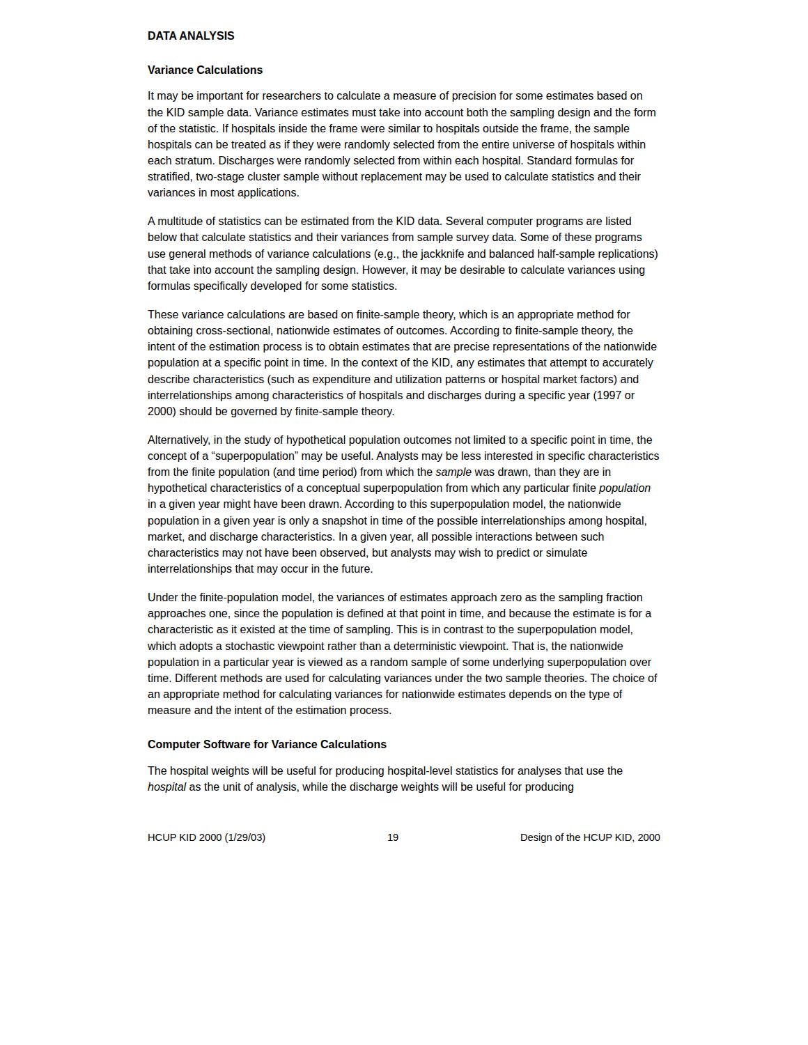DATA ANALYSIS
Variance Calculations
It may be important for researchers to calculate a measure of precision for some estimates based on the KID sample data. Variance estimates must take into account both the sampling design and the form of the statistic. If hospitals inside the frame were similar to hospitals outside the frame, the sample hospitals can be treated as if they were randomly selected from the entire universe of hospitals within each stratum. Discharges were randomly selected from within each hospital. Standard formulas for stratified, two-stage cluster sample without replacement may be used to calculate statistics and their variances in most applications.
A multitude of statistics can be estimated from the KID data. Several computer programs are listed below that calculate statistics and their variances from sample survey data. Some of these programs use general methods of variance calculations (e.g., the jackknife and balanced half-sample replications) that take into account the sampling design. However, it may be desirable to calculate variances using formulas specifically developed for some statistics.
These variance calculations are based on finite-sample theory, which is an appropriate method for obtaining cross-sectional, nationwide estimates of outcomes. According to finite-sample theory, the intent of the estimation process is to obtain estimates that are precise representations of the nationwide population at a specific point in time. In the context of the KID, any estimates that attempt to accurately describe characteristics (such as expenditure and utilization patterns or hospital market factors) and interrelationships among characteristics of hospitals and discharges during a specific year (1997 or 2000) should be governed by finite-sample theory.
Alternatively, in the study of hypothetical population outcomes not limited to a specific point in time, the concept of a “superpopulation” may be useful. Analysts may be less interested in specific characteristics from the finite population (and time period) from which the sample was drawn, than they are in hypothetical characteristics of a conceptual superpopulation from which any particular finite population in a given year might have been drawn. According to this superpopulation model, the nationwide population in a given year is only a snapshot in time of the possible interrelationships among hospital, market, and discharge characteristics. In a given year, all possible interactions between such characteristics may not have been observed, but analysts may wish to predict or simulate interrelationships that may occur in the future.
Under the finite-population model, the variances of estimates approach zero as the sampling fraction approaches one, since the population is defined at that point in time, and because the estimate is for a characteristic as it existed at the time of sampling. This is in contrast to the superpopulation model, which adopts a stochastic viewpoint rather than a deterministic viewpoint. That is, the nationwide population in a particular year is viewed as a random sample of some underlying superpopulation over time. Different methods are used for calculating variances under the two sample theories. The choice of an appropriate method for calculating variances for nationwide estimates depends on the type of measure and the intent of the estimation process.
Computer Software for Variance Calculations
The hospital weights will be useful for producing hospital-level statistics for analyses that use the hospital as the unit of analysis, while the discharge weights will be useful for producing
HCUP KID 2000 (1/29/03) 19 Design of the HCUP KID, 2000